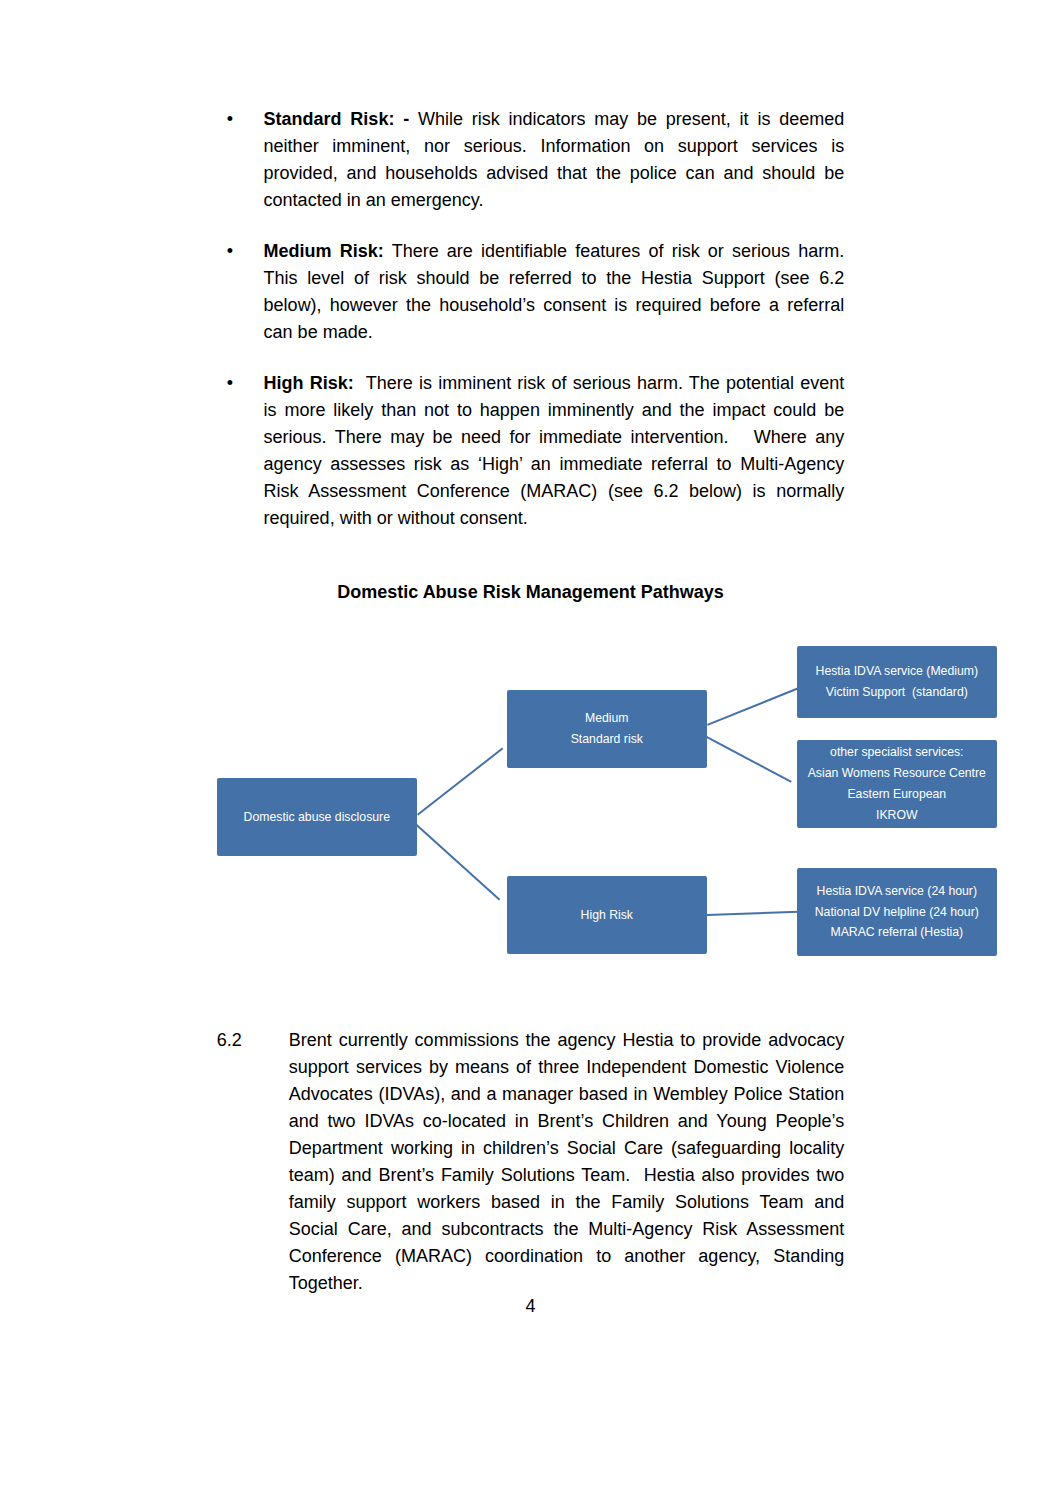Standard Risk: - While risk indicators may be present, it is deemed neither imminent, nor serious. Information on support services is provided, and households advised that the police can and should be contacted in an emergency.
Medium Risk: There are identifiable features of risk or serious harm. This level of risk should be referred to the Hestia Support (see 6.2 below), however the household’s consent is required before a referral can be made.
High Risk: There is imminent risk of serious harm. The potential event is more likely than not to happen imminently and the impact could be serious. There may be need for immediate intervention. Where any agency assesses risk as ‘High’ an immediate referral to Multi-Agency Risk Assessment Conference (MARAC) (see 6.2 below) is normally required, with or without consent.
Domestic Abuse Risk Management Pathways
Domestic abuse disclosure
Medium
Standard risk
High Risk
Hestia IDVA service (Medium)
Victim Support (standard)
other specialist services:
Asian Womens Resource Centre
Eastern European
IKROW
Hestia IDVA service (24 hour)
National DV helpline (24 hour)
MARAC referral (Hestia)
6.2
Brent currently commissions the agency Hestia to provide advocacy support services by means of three Independent Domestic Violence Advocates (IDVAs), and a manager based in Wembley Police Station and two IDVAs co-located in Brent’s Children and Young People’s Department working in children’s Social Care (safeguarding locality team) and Brent’s Family Solutions Team. Hestia also provides two family support workers based in the Family Solutions Team and Social Care, and subcontracts the Multi-Agency Risk Assessment Conference (MARAC) coordination to another agency, Standing Together.
4